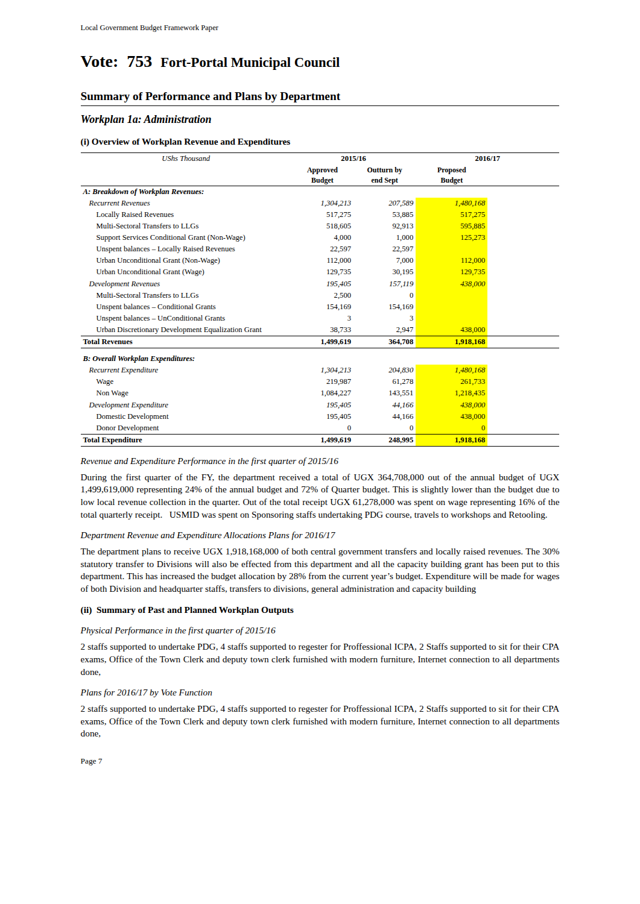Local Government Budget Framework Paper
Vote: 753 Fort-Portal Municipal Council
Summary of Performance and Plans by Department
Workplan 1a: Administration
(i) Overview of Workplan Revenue and Expenditures
| UShs Thousand | 2015/16 | 2016/17 |
| --- | --- | --- |
| | Approved Budget | Outturn by end Sept | Proposed Budget | |
| A: Breakdown of Workplan Revenues: | | | | |
| Recurrent Revenues | 1,304,213 | 207,589 | 1,480,168 | |
| Locally Raised Revenues | 517,275 | 53,885 | 517,275 | |
| Multi-Sectoral Transfers to LLGs | 518,605 | 92,913 | 595,885 | |
| Support Services Conditional Grant (Non-Wage) | 4,000 | 1,000 | 125,273 | |
| Unspent balances – Locally Raised Revenues | 22,597 | 22,597 | | |
| Urban Unconditional Grant (Non-Wage) | 112,000 | 7,000 | 112,000 | |
| Urban Unconditional Grant (Wage) | 129,735 | 30,195 | 129,735 | |
| Development Revenues | 195,405 | 157,119 | 438,000 | |
| Multi-Sectoral Transfers to LLGs | 2,500 | 0 | | |
| Unspent balances – Conditional Grants | 154,169 | 154,169 | | |
| Unspent balances – UnConditional Grants | 3 | 3 | | |
| Urban Discretionary Development Equalization Grant | 38,733 | 2,947 | 438,000 | |
| Total Revenues | 1,499,619 | 364,708 | 1,918,168 | |
| B: Overall Workplan Expenditures: | | | | |
| Recurrent Expenditure | 1,304,213 | 204,830 | 1,480,168 | |
| Wage | 219,987 | 61,278 | 261,733 | |
| Non Wage | 1,084,227 | 143,551 | 1,218,435 | |
| Development Expenditure | 195,405 | 44,166 | 438,000 | |
| Domestic Development | 195,405 | 44,166 | 438,000 | |
| Donor Development | 0 | 0 | 0 | |
| Total Expenditure | 1,499,619 | 248,995 | 1,918,168 | |
Revenue and Expenditure Performance in the first quarter of 2015/16
During the first quarter of the FY, the department received a total of UGX 364,708,000 out of the annual budget of UGX 1,499,619,000 representing 24% of the annual budget and 72% of Quarter budget. This is slightly lower than the budget due to low local revenue collection in the quarter. Out of the total receipt UGX 61,278,000 was spent on wage representing 16% of the total quarterly receipt. USMID was spent on Sponsoring staffs undertaking PDG course, travels to workshops and Retooling.
Department Revenue and Expenditure Allocations Plans for 2016/17
The department plans to receive UGX 1,918,168,000 of both central government transfers and locally raised revenues. The 30% statutory transfer to Divisions will also be effected from this department and all the capacity building grant has been put to this department. This has increased the budget allocation by 28% from the current year’s budget. Expenditure will be made for wages of both Division and headquarter staffs, transfers to divisions, general administration and capacity building
(ii) Summary of Past and Planned Workplan Outputs
Physical Performance in the first quarter of 2015/16
2 staffs supported to undertake PDG, 4 staffs supported to regester for Proffessional ICPA, 2 Staffs supported to sit for their CPA exams, Office of the Town Clerk and deputy town clerk furnished with modern furniture, Internet connection to all departments done,
Plans for 2016/17 by Vote Function
2 staffs supported to undertake PDG, 4 staffs supported to regester for Proffessional ICPA, 2 Staffs supported to sit for their CPA exams, Office of the Town Clerk and deputy town clerk furnished with modern furniture, Internet connection to all departments done,
Page 7